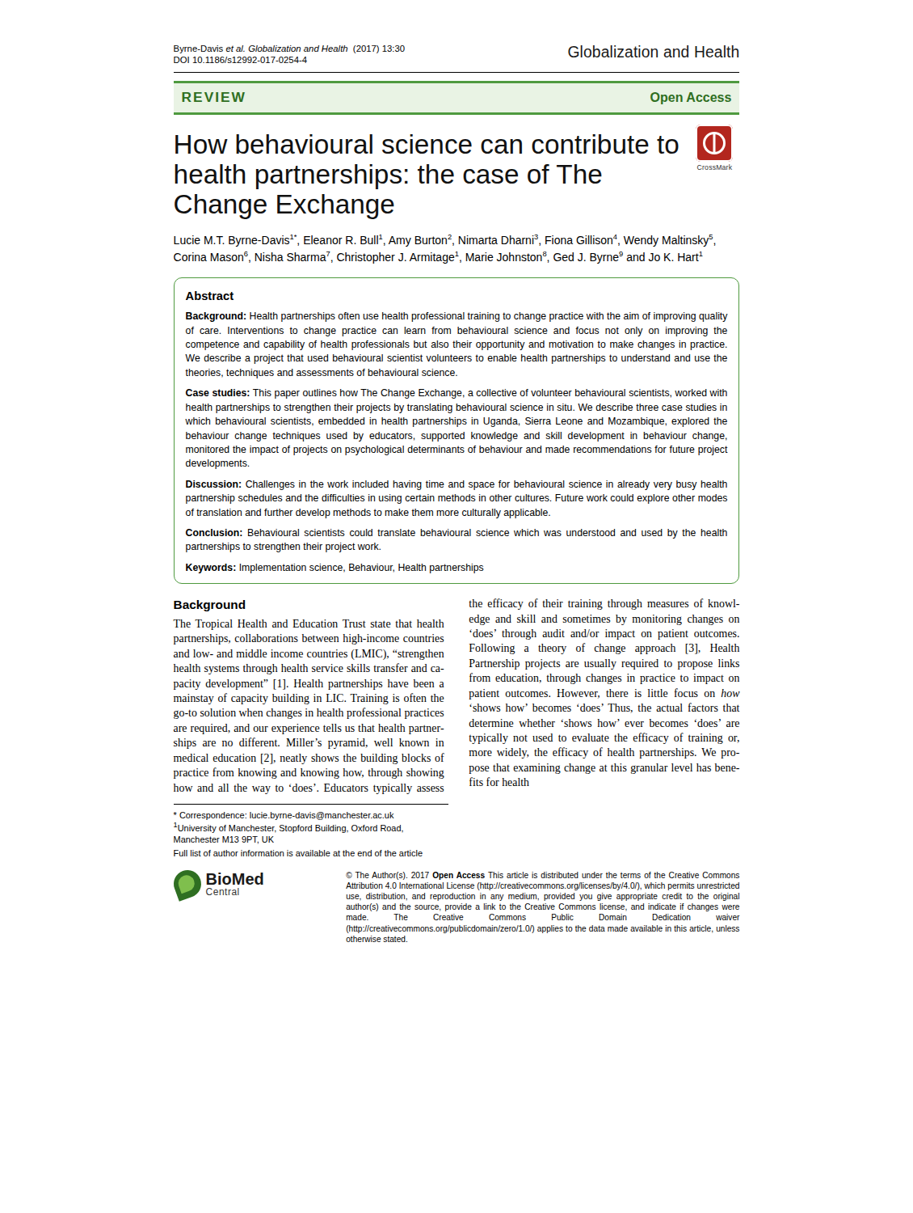Byrne-Davis et al. Globalization and Health (2017) 13:30
DOI 10.1186/s12992-017-0254-4
Globalization and Health
REVIEW
Open Access
CrossMark
How behavioural science can contribute to
health partnerships: the case of The
Change Exchange
Lucie M.T. Byrne-Davis1*, Eleanor R. Bull1, Amy Burton2, Nimarta Dharni3, Fiona Gillison4, Wendy Maltinsky5, Corina Mason6, Nisha Sharma7, Christopher J. Armitage1, Marie Johnston8, Ged J. Byrne9 and Jo K. Hart1
Abstract
Background: Health partnerships often use health professional training to change practice with the aim of improving quality of care. Interventions to change practice can learn from behavioural science and focus not only on improving the competence and capability of health professionals but also their opportunity and motivation to make changes in practice. We describe a project that used behavioural scientist volunteers to enable health partnerships to understand and use the theories, techniques and assessments of behavioural science.
Case studies: This paper outlines how The Change Exchange, a collective of volunteer behavioural scientists, worked with health partnerships to strengthen their projects by translating behavioural science in situ. We describe three case studies in which behavioural scientists, embedded in health partnerships in Uganda, Sierra Leone and Mozambique, explored the behaviour change techniques used by educators, supported knowledge and skill development in behaviour change, monitored the impact of projects on psychological determinants of behaviour and made recommendations for future project developments.
Discussion: Challenges in the work included having time and space for behavioural science in already very busy health partnership schedules and the difficulties in using certain methods in other cultures. Future work could explore other modes of translation and further develop methods to make them more culturally applicable.
Conclusion: Behavioural scientists could translate behavioural science which was understood and used by the health partnerships to strengthen their project work.
Keywords: Implementation science, Behaviour, Health partnerships
Background
The Tropical Health and Education Trust state that health partnerships, collaborations between high-income countries and low- and middle income countries (LMIC), “strengthen health systems through health service skills transfer and capacity development” [1]. Health partnerships have been a mainstay of capacity building in LIC. Training is often the go-to solution when changes in health professional practices are required, and our experience tells us that health partnerships are no different. Miller’s pyramid, well known in medical education [2], neatly shows the building blocks of practice from knowing and knowing how, through showing how and all the way to ‘does’. Educators typically assess the efficacy of their training through measures of knowledge and skill and sometimes by monitoring changes on ‘does’ through audit and/or impact on patient outcomes. Following a theory of change approach [3], Health Partnership projects are usually required to propose links from education, through changes in practice to impact on patient outcomes. However, there is little focus on how ‘shows how’ becomes ‘does’ Thus, the actual factors that determine whether ‘shows how’ ever becomes ‘does’ are typically not used to evaluate the efficacy of training or, more widely, the efficacy of health partnerships. We propose that examining change at this granular level has benefits for health
* Correspondence: lucie.byrne-davis@manchester.ac.uk
1University of Manchester, Stopford Building, Oxford Road, Manchester M13 9PT, UK
Full list of author information is available at the end of the article
BioMedCentral
© The Author(s). 2017 Open Access This article is distributed under the terms of the Creative Commons Attribution 4.0 International License (http://creativecommons.org/licenses/by/4.0/), which permits unrestricted use, distribution, and reproduction in any medium, provided you give appropriate credit to the original author(s) and the source, provide a link to the Creative Commons license, and indicate if changes were made. The Creative Commons Public Domain Dedication waiver (http://creativecommons.org/publicdomain/zero/1.0/) applies to the data made available in this article, unless otherwise stated.